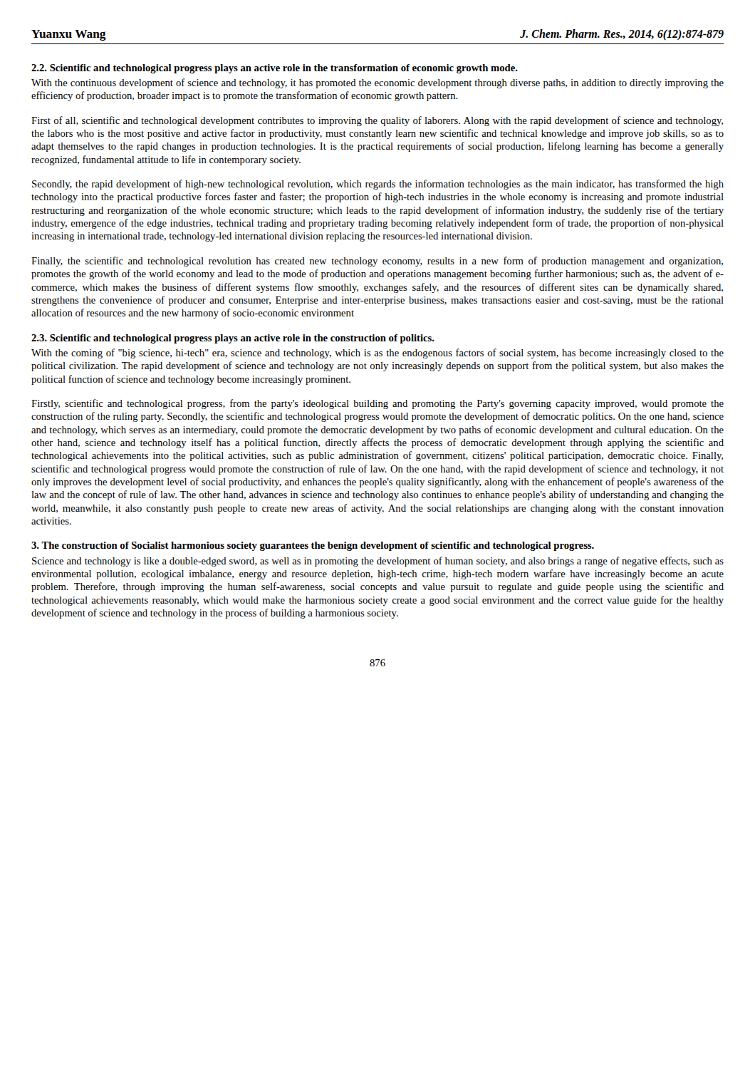Yuanxu Wang J. Chem. Pharm. Res., 2014, 6(12):874-879
2.2. Scientific and technological progress plays an active role in the transformation of economic growth mode.
With the continuous development of science and technology, it has promoted the economic development through diverse paths, in addition to directly improving the efficiency of production, broader impact is to promote the transformation of economic growth pattern.
First of all, scientific and technological development contributes to improving the quality of laborers. Along with the rapid development of science and technology, the labors who is the most positive and active factor in productivity, must constantly learn new scientific and technical knowledge and improve job skills, so as to adapt themselves to the rapid changes in production technologies. It is the practical requirements of social production, lifelong learning has become a generally recognized, fundamental attitude to life in contemporary society.
Secondly, the rapid development of high-new technological revolution, which regards the information technologies as the main indicator, has transformed the high technology into the practical productive forces faster and faster; the proportion of high-tech industries in the whole economy is increasing and promote industrial restructuring and reorganization of the whole economic structure; which leads to the rapid development of information industry, the suddenly rise of the tertiary industry, emergence of the edge industries, technical trading and proprietary trading becoming relatively independent form of trade, the proportion of non-physical increasing in international trade, technology-led international division replacing the resources-led international division.
Finally, the scientific and technological revolution has created new technology economy, results in a new form of production management and organization, promotes the growth of the world economy and lead to the mode of production and operations management becoming further harmonious; such as, the advent of e-commerce, which makes the business of different systems flow smoothly, exchanges safely, and the resources of different sites can be dynamically shared, strengthens the convenience of producer and consumer, Enterprise and inter-enterprise business, makes transactions easier and cost-saving, must be the rational allocation of resources and the new harmony of socio-economic environment
2.3. Scientific and technological progress plays an active role in the construction of politics.
With the coming of "big science, hi-tech" era, science and technology, which is as the endogenous factors of social system, has become increasingly closed to the political civilization. The rapid development of science and technology are not only increasingly depends on support from the political system, but also makes the political function of science and technology become increasingly prominent.
Firstly, scientific and technological progress, from the party's ideological building and promoting the Party's governing capacity improved, would promote the construction of the ruling party. Secondly, the scientific and technological progress would promote the development of democratic politics. On the one hand, science and technology, which serves as an intermediary, could promote the democratic development by two paths of economic development and cultural education. On the other hand, science and technology itself has a political function, directly affects the process of democratic development through applying the scientific and technological achievements into the political activities, such as public administration of government, citizens' political participation, democratic choice. Finally, scientific and technological progress would promote the construction of rule of law. On the one hand, with the rapid development of science and technology, it not only improves the development level of social productivity, and enhances the people's quality significantly, along with the enhancement of people's awareness of the law and the concept of rule of law. The other hand, advances in science and technology also continues to enhance people's ability of understanding and changing the world, meanwhile, it also constantly push people to create new areas of activity. And the social relationships are changing along with the constant innovation activities.
3. The construction of Socialist harmonious society guarantees the benign development of scientific and technological progress.
Science and technology is like a double-edged sword, as well as in promoting the development of human society, and also brings a range of negative effects, such as environmental pollution, ecological imbalance, energy and resource depletion, high-tech crime, high-tech modern warfare have increasingly become an acute problem. Therefore, through improving the human self-awareness, social concepts and value pursuit to regulate and guide people using the scientific and technological achievements reasonably, which would make the harmonious society create a good social environment and the correct value guide for the healthy development of science and technology in the process of building a harmonious society.
876